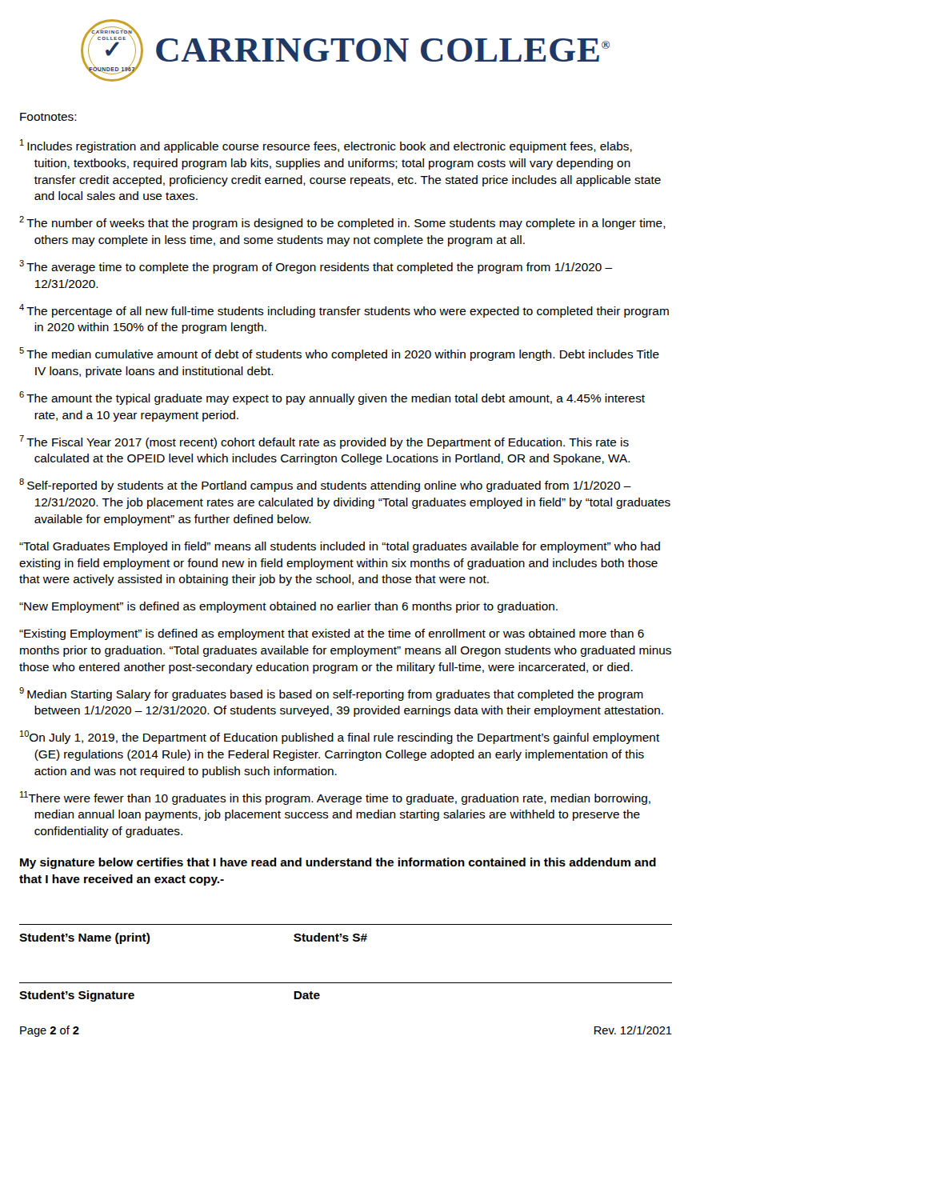CARRINGTON COLLEGE ✓ FOUNDED 1967 CARRINGTON COLLEGE®
Footnotes:
1 Includes registration and applicable course resource fees, electronic book and electronic equipment fees, elabs, tuition, textbooks, required program lab kits, supplies and uniforms; total program costs will vary depending on transfer credit accepted, proficiency credit earned, course repeats, etc. The stated price includes all applicable state and local sales and use taxes.
2 The number of weeks that the program is designed to be completed in. Some students may complete in a longer time, others may complete in less time, and some students may not complete the program at all.
3 The average time to complete the program of Oregon residents that completed the program from 1/1/2020 – 12/31/2020.
4 The percentage of all new full-time students including transfer students who were expected to completed their program in 2020 within 150% of the program length.
5 The median cumulative amount of debt of students who completed in 2020 within program length. Debt includes Title IV loans, private loans and institutional debt.
6 The amount the typical graduate may expect to pay annually given the median total debt amount, a 4.45% interest rate, and a 10 year repayment period.
7 The Fiscal Year 2017 (most recent) cohort default rate as provided by the Department of Education. This rate is calculated at the OPEID level which includes Carrington College Locations in Portland, OR and Spokane, WA.
8 Self-reported by students at the Portland campus and students attending online who graduated from 1/1/2020 – 12/31/2020. The job placement rates are calculated by dividing “Total graduates employed in field” by “total graduates available for employment” as further defined below.
“Total Graduates Employed in field” means all students included in “total graduates available for employment” who had existing in field employment or found new in field employment within six months of graduation and includes both those that were actively assisted in obtaining their job by the school, and those that were not.
“New Employment” is defined as employment obtained no earlier than 6 months prior to graduation.
“Existing Employment” is defined as employment that existed at the time of enrollment or was obtained more than 6 months prior to graduation. “Total graduates available for employment” means all Oregon students who graduated minus those who entered another post-secondary education program or the military full-time, were incarcerated, or died.
9 Median Starting Salary for graduates based is based on self-reporting from graduates that completed the program between 1/1/2020 – 12/31/2020. Of students surveyed, 39 provided earnings data with their employment attestation.
10On July 1, 2019, the Department of Education published a final rule rescinding the Department’s gainful employment (GE) regulations (2014 Rule) in the Federal Register. Carrington College adopted an early implementation of this action and was not required to publish such information.
11There were fewer than 10 graduates in this program. Average time to graduate, graduation rate, median borrowing, median annual loan payments, job placement success and median starting salaries are withheld to preserve the confidentiality of graduates.
My signature below certifies that I have read and understand the information contained in this addendum and that I have received an exact copy.-
Student’s Name (print) Student’s S#
Student’s Signature Date
Page 2 of 2 Rev. 12/1/2021